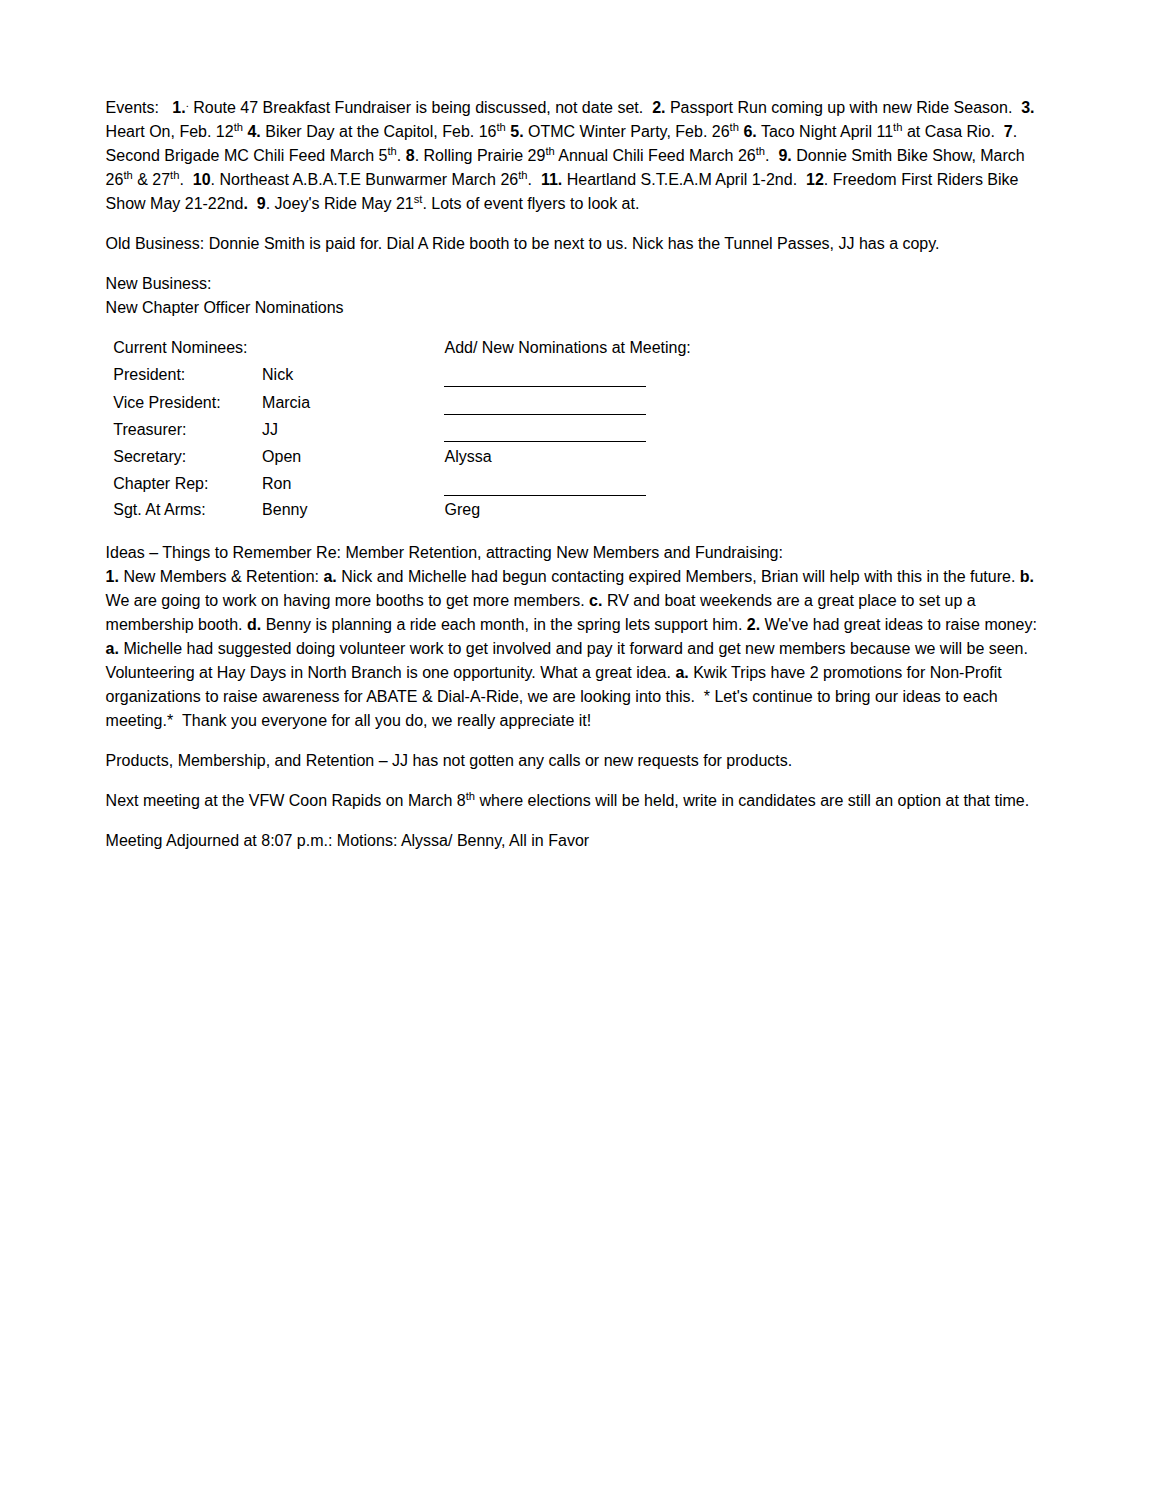Events: 1.. Route 47 Breakfast Fundraiser is being discussed, not date set. 2. Passport Run coming up with new Ride Season. 3. Heart On, Feb. 12th 4. Biker Day at the Capitol, Feb. 16th 5. OTMC Winter Party, Feb. 26th 6. Taco Night April 11th at Casa Rio. 7. Second Brigade MC Chili Feed March 5th. 8. Rolling Prairie 29th Annual Chili Feed March 26th. 9. Donnie Smith Bike Show, March 26th & 27th. 10. Northeast A.B.A.T.E Bunwarmer March 26th. 11. Heartland S.T.E.A.M April 1-2nd. 12. Freedom First Riders Bike Show May 21-22nd. 9. Joey's Ride May 21st. Lots of event flyers to look at.
Old Business: Donnie Smith is paid for. Dial A Ride booth to be next to us. Nick has the Tunnel Passes, JJ has a copy.
New Business:
New Chapter Officer Nominations
| Current Nominees: | | Add/ New Nominations at Meeting: |
| President: | Nick | |
| Vice President: | Marcia | |
| Treasurer: | JJ | |
| Secretary: | Open | Alyssa |
| Chapter Rep: | Ron | |
| Sgt. At Arms: | Benny | Greg |
Ideas – Things to Remember Re: Member Retention, attracting New Members and Fundraising:
1. New Members & Retention: a. Nick and Michelle had begun contacting expired Members, Brian will help with this in the future. b. We are going to work on having more booths to get more members. c. RV and boat weekends are a great place to set up a membership booth. d. Benny is planning a ride each month, in the spring lets support him. 2. We've had great ideas to raise money: a. Michelle had suggested doing volunteer work to get involved and pay it forward and get new members because we will be seen. Volunteering at Hay Days in North Branch is one opportunity. What a great idea. a. Kwik Trips have 2 promotions for Non-Profit organizations to raise awareness for ABATE & Dial-A-Ride, we are looking into this. * Let's continue to bring our ideas to each meeting.* Thank you everyone for all you do, we really appreciate it!
Products, Membership, and Retention – JJ has not gotten any calls or new requests for products.
Next meeting at the VFW Coon Rapids on March 8th where elections will be held, write in candidates are still an option at that time.
Meeting Adjourned at 8:07 p.m.: Motions: Alyssa/ Benny, All in Favor